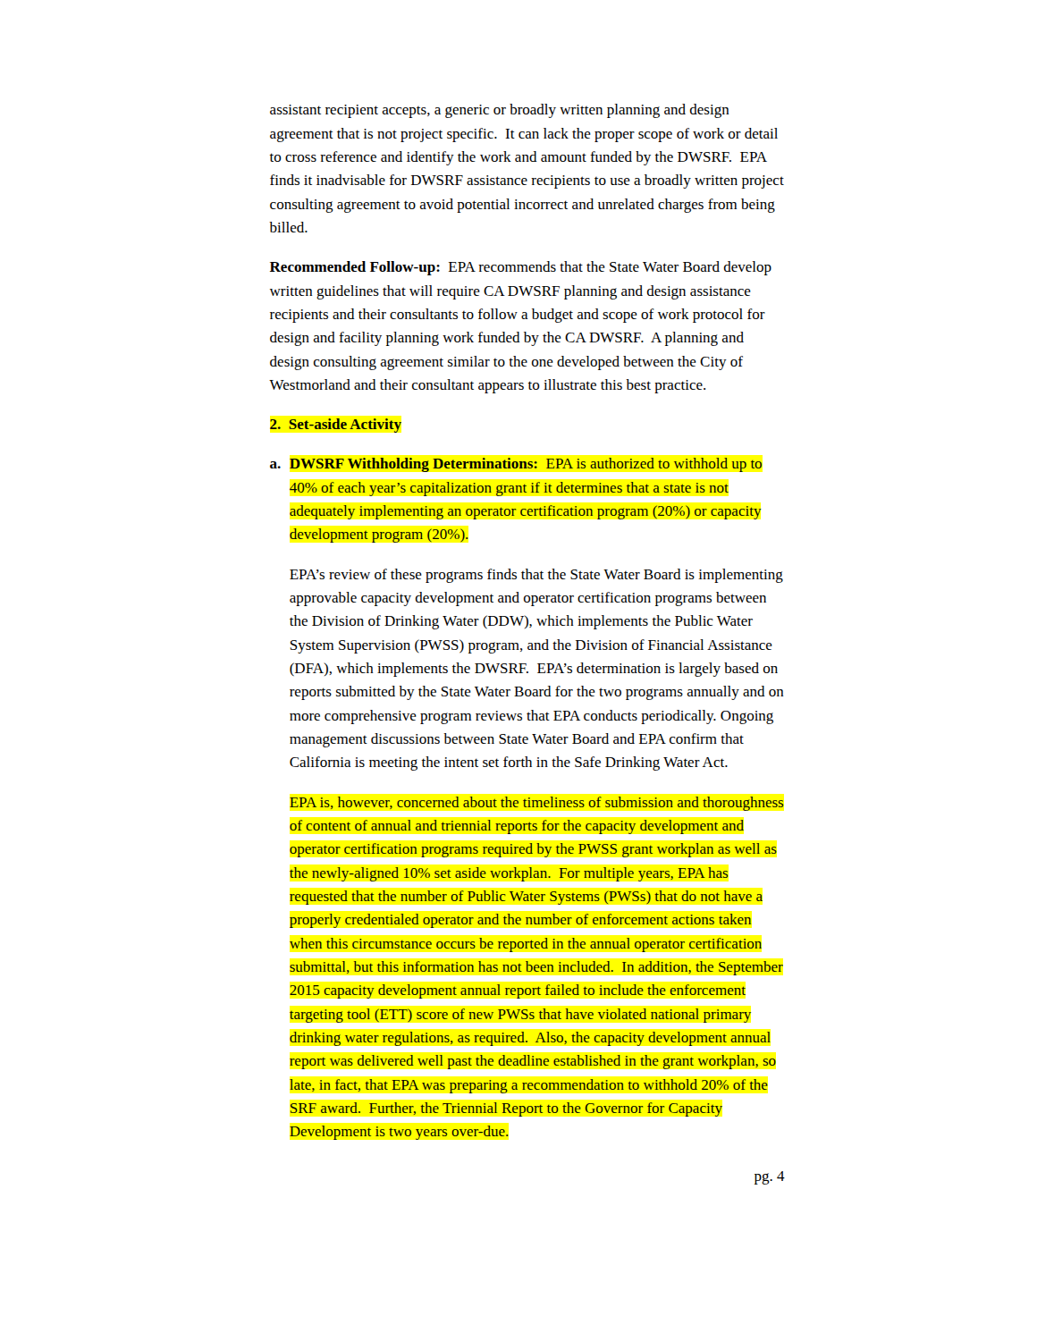assistant recipient accepts, a generic or broadly written planning and design agreement that is not project specific. It can lack the proper scope of work or detail to cross reference and identify the work and amount funded by the DWSRF. EPA finds it inadvisable for DWSRF assistance recipients to use a broadly written project consulting agreement to avoid potential incorrect and unrelated charges from being billed.
Recommended Follow-up: EPA recommends that the State Water Board develop written guidelines that will require CA DWSRF planning and design assistance recipients and their consultants to follow a budget and scope of work protocol for design and facility planning work funded by the CA DWSRF. A planning and design consulting agreement similar to the one developed between the City of Westmorland and their consultant appears to illustrate this best practice.
2. Set-aside Activity
a.
DWSRF Withholding Determinations: EPA is authorized to withhold up to 40% of each year’s capitalization grant if it determines that a state is not adequately implementing an operator certification program (20%) or capacity development program (20%).
EPA’s review of these programs finds that the State Water Board is implementing approvable capacity development and operator certification programs between the Division of Drinking Water (DDW), which implements the Public Water System Supervision (PWSS) program, and the Division of Financial Assistance (DFA), which implements the DWSRF. EPA’s determination is largely based on reports submitted by the State Water Board for the two programs annually and on more comprehensive program reviews that EPA conducts periodically. Ongoing management discussions between State Water Board and EPA confirm that California is meeting the intent set forth in the Safe Drinking Water Act.
EPA is, however, concerned about the timeliness of submission and thoroughness of content of annual and triennial reports for the capacity development and operator certification programs required by the PWSS grant workplan as well as the newly-aligned 10% set aside workplan. For multiple years, EPA has requested that the number of Public Water Systems (PWSs) that do not have a properly credentialed operator and the number of enforcement actions taken when this circumstance occurs be reported in the annual operator certification submittal, but this information has not been included. In addition, the September 2015 capacity development annual report failed to include the enforcement targeting tool (ETT) score of new PWSs that have violated national primary drinking water regulations, as required. Also, the capacity development annual report was delivered well past the deadline established in the grant workplan, so late, in fact, that EPA was preparing a recommendation to withhold 20% of the SRF award. Further, the Triennial Report to the Governor for Capacity Development is two years over-due.
pg. 4